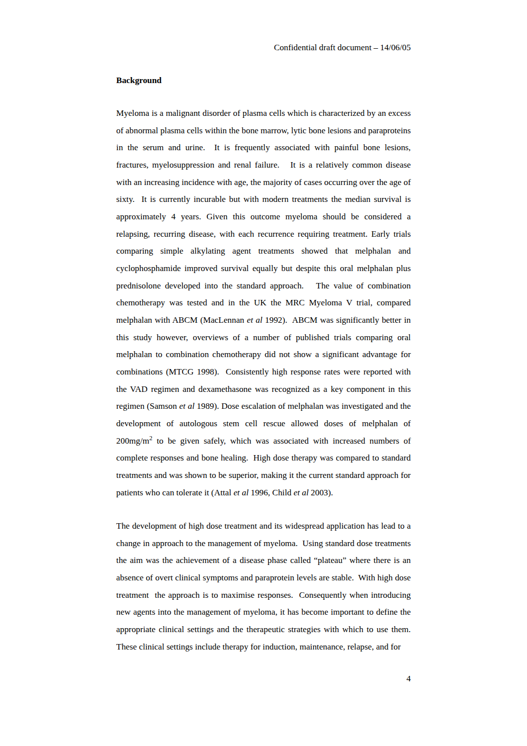Confidential draft document – 14/06/05
Background
Myeloma is a malignant disorder of plasma cells which is characterized by an excess of abnormal plasma cells within the bone marrow, lytic bone lesions and paraproteins in the serum and urine. It is frequently associated with painful bone lesions, fractures, myelosuppression and renal failure. It is a relatively common disease with an increasing incidence with age, the majority of cases occurring over the age of sixty. It is currently incurable but with modern treatments the median survival is approximately 4 years. Given this outcome myeloma should be considered a relapsing, recurring disease, with each recurrence requiring treatment. Early trials comparing simple alkylating agent treatments showed that melphalan and cyclophosphamide improved survival equally but despite this oral melphalan plus prednisolone developed into the standard approach. The value of combination chemotherapy was tested and in the UK the MRC Myeloma V trial, compared melphalan with ABCM (MacLennan et al 1992). ABCM was significantly better in this study however, overviews of a number of published trials comparing oral melphalan to combination chemotherapy did not show a significant advantage for combinations (MTCG 1998). Consistently high response rates were reported with the VAD regimen and dexamethasone was recognized as a key component in this regimen (Samson et al 1989). Dose escalation of melphalan was investigated and the development of autologous stem cell rescue allowed doses of melphalan of 200mg/m2 to be given safely, which was associated with increased numbers of complete responses and bone healing. High dose therapy was compared to standard treatments and was shown to be superior, making it the current standard approach for patients who can tolerate it (Attal et al 1996, Child et al 2003).
The development of high dose treatment and its widespread application has lead to a change in approach to the management of myeloma. Using standard dose treatments the aim was the achievement of a disease phase called “plateau” where there is an absence of overt clinical symptoms and paraprotein levels are stable. With high dose treatment the approach is to maximise responses. Consequently when introducing new agents into the management of myeloma, it has become important to define the appropriate clinical settings and the therapeutic strategies with which to use them. These clinical settings include therapy for induction, maintenance, relapse, and for
4